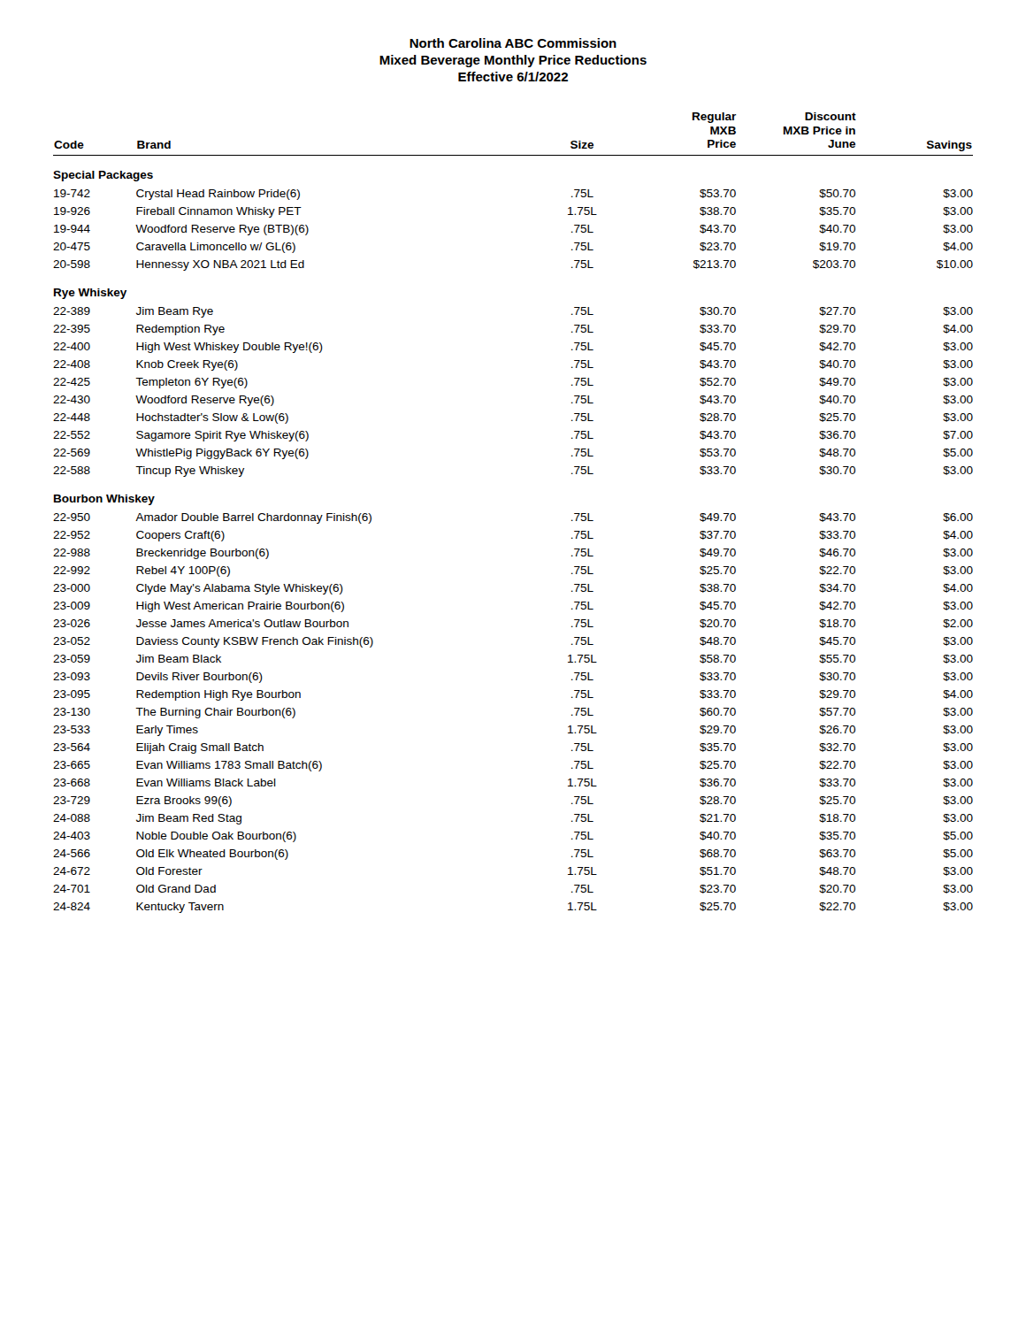North Carolina ABC Commission
Mixed Beverage Monthly Price Reductions
Effective 6/1/2022
| Code | Brand | Size | Regular MXB Price | Discount MXB Price in June | Savings |
| --- | --- | --- | --- | --- | --- |
| Special Packages |
| 19-742 | Crystal Head Rainbow Pride(6) | .75L | $53.70 | $50.70 | $3.00 |
| 19-926 | Fireball Cinnamon Whisky PET | 1.75L | $38.70 | $35.70 | $3.00 |
| 19-944 | Woodford Reserve Rye (BTB)(6) | .75L | $43.70 | $40.70 | $3.00 |
| 20-475 | Caravella Limoncello w/ GL(6) | .75L | $23.70 | $19.70 | $4.00 |
| 20-598 | Hennessy XO NBA 2021 Ltd Ed | .75L | $213.70 | $203.70 | $10.00 |
| Rye Whiskey |
| 22-389 | Jim Beam Rye | .75L | $30.70 | $27.70 | $3.00 |
| 22-395 | Redemption Rye | .75L | $33.70 | $29.70 | $4.00 |
| 22-400 | High West Whiskey Double Rye!(6) | .75L | $45.70 | $42.70 | $3.00 |
| 22-408 | Knob Creek Rye(6) | .75L | $43.70 | $40.70 | $3.00 |
| 22-425 | Templeton 6Y Rye(6) | .75L | $52.70 | $49.70 | $3.00 |
| 22-430 | Woodford Reserve Rye(6) | .75L | $43.70 | $40.70 | $3.00 |
| 22-448 | Hochstadter's Slow & Low(6) | .75L | $28.70 | $25.70 | $3.00 |
| 22-552 | Sagamore Spirit Rye Whiskey(6) | .75L | $43.70 | $36.70 | $7.00 |
| 22-569 | WhistlePig PiggyBack 6Y Rye(6) | .75L | $53.70 | $48.70 | $5.00 |
| 22-588 | Tincup Rye Whiskey | .75L | $33.70 | $30.70 | $3.00 |
| Bourbon Whiskey |
| 22-950 | Amador Double Barrel Chardonnay Finish(6) | .75L | $49.70 | $43.70 | $6.00 |
| 22-952 | Coopers Craft(6) | .75L | $37.70 | $33.70 | $4.00 |
| 22-988 | Breckenridge Bourbon(6) | .75L | $49.70 | $46.70 | $3.00 |
| 22-992 | Rebel 4Y 100P(6) | .75L | $25.70 | $22.70 | $3.00 |
| 23-000 | Clyde May's Alabama Style Whiskey(6) | .75L | $38.70 | $34.70 | $4.00 |
| 23-009 | High West American Prairie Bourbon(6) | .75L | $45.70 | $42.70 | $3.00 |
| 23-026 | Jesse James America's Outlaw Bourbon | .75L | $20.70 | $18.70 | $2.00 |
| 23-052 | Daviess County KSBW French Oak Finish(6) | .75L | $48.70 | $45.70 | $3.00 |
| 23-059 | Jim Beam Black | 1.75L | $58.70 | $55.70 | $3.00 |
| 23-093 | Devils River Bourbon(6) | .75L | $33.70 | $30.70 | $3.00 |
| 23-095 | Redemption High Rye Bourbon | .75L | $33.70 | $29.70 | $4.00 |
| 23-130 | The Burning Chair Bourbon(6) | .75L | $60.70 | $57.70 | $3.00 |
| 23-533 | Early Times | 1.75L | $29.70 | $26.70 | $3.00 |
| 23-564 | Elijah Craig Small Batch | .75L | $35.70 | $32.70 | $3.00 |
| 23-665 | Evan Williams 1783 Small Batch(6) | .75L | $25.70 | $22.70 | $3.00 |
| 23-668 | Evan Williams Black Label | 1.75L | $36.70 | $33.70 | $3.00 |
| 23-729 | Ezra Brooks 99(6) | .75L | $28.70 | $25.70 | $3.00 |
| 24-088 | Jim Beam Red Stag | .75L | $21.70 | $18.70 | $3.00 |
| 24-403 | Noble Double Oak Bourbon(6) | .75L | $40.70 | $35.70 | $5.00 |
| 24-566 | Old Elk Wheated Bourbon(6) | .75L | $68.70 | $63.70 | $5.00 |
| 24-672 | Old Forester | 1.75L | $51.70 | $48.70 | $3.00 |
| 24-701 | Old Grand Dad | .75L | $23.70 | $20.70 | $3.00 |
| 24-824 | Kentucky Tavern | 1.75L | $25.70 | $22.70 | $3.00 |